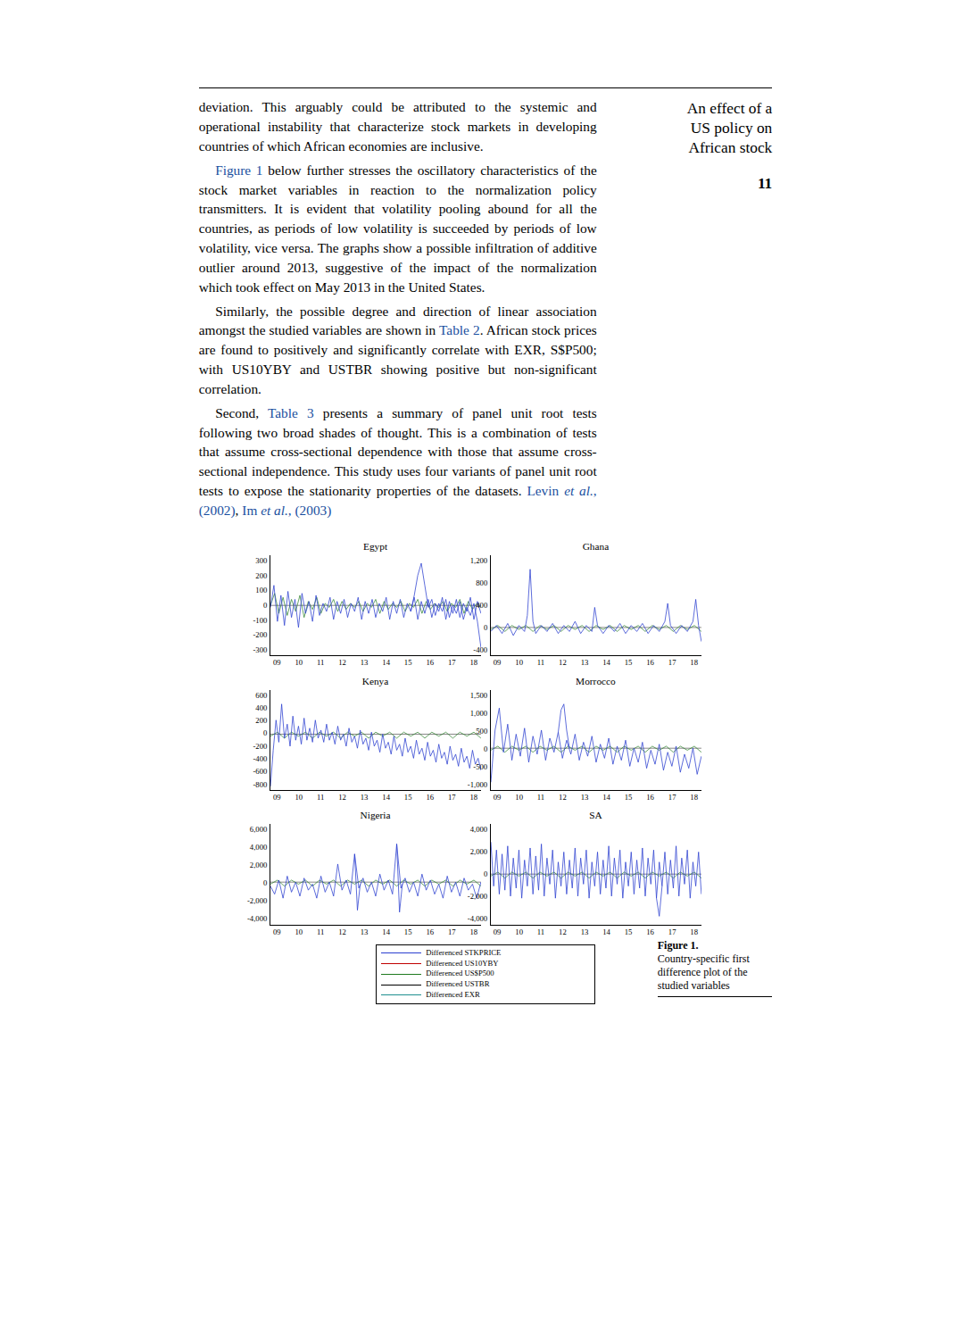deviation. This arguably could be attributed to the systemic and operational instability that characterize stock markets in developing countries of which African economies are inclusive.
Figure 1 below further stresses the oscillatory characteristics of the stock market variables in reaction to the normalization policy transmitters. It is evident that volatility pooling abound for all the countries, as periods of low volatility is succeeded by periods of low volatility, vice versa. The graphs show a possible infiltration of additive outlier around 2013, suggestive of the impact of the normalization which took effect on May 2013 in the United States.
Similarly, the possible degree and direction of linear association amongst the studied variables are shown in Table 2. African stock prices are found to positively and significantly correlate with EXR, S$P500; with US10YBY and USTBR showing positive but non-significant correlation.
Second, Table 3 presents a summary of panel unit root tests following two broad shades of thought. This is a combination of tests that assume cross-sectional dependence with those that assume cross-sectional independence. This study uses four variants of panel unit root tests to expose the stationarity properties of the datasets. Levin et al., (2002), Im et al., (2003)
An effect of a
US policy on
African stock
11
Egypt
3002001000-100-200-300
09101112131415161718
Ghana
1,2008004000-400
09101112131415161718
Kenya
6004002000-200-400-600-800
09101112131415161718
Morrocco
1,5001,0005000-500-1,000
09101112131415161718
Nigeria
6,0004,0002,0000-2,000-4,000
09101112131415161718
SA
4,0002,0000-2,000-4,000
09101112131415161718
Differenced STKPRICE
Differenced US10YBY
Differenced US$P500
Differenced USTBR
Differenced EXR
Figure 1.
Country-specific first difference plot of the studied variables